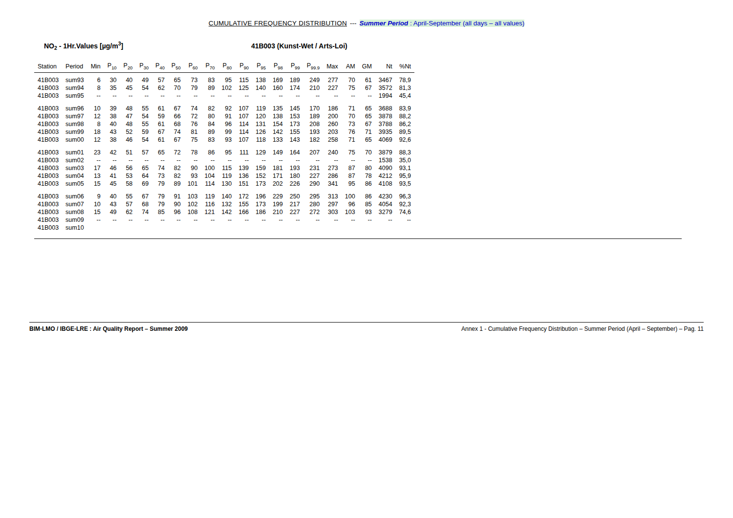CUMULATIVE FREQUENCY DISTRIBUTION---Summer Period : April-September (all days – all values)
NO2 - 1Hr.Values [µg/m3] 41B003 (Kunst-Wet / Arts-Loi)
| Station | Period | Min | P 10 | P 20 | P 30 | P 40 | P 50 | P 60 | P 70 | P 80 | P 90 | P 95 | P 98 | P 99 | P 99.9 | Max | AM | GM | Nt | %Nt |
| --- | --- | --- | --- | --- | --- | --- | --- | --- | --- | --- | --- | --- | --- | --- | --- | --- | --- | --- | --- | --- |
| 41B003 | sum93 | 6 | 30 | 40 | 49 | 57 | 65 | 73 | 83 | 95 | 115 | 138 | 169 | 189 | 249 | 277 | 70 | 61 | 3467 | 78,9 |
| 41B003 | sum94 | 8 | 35 | 45 | 54 | 62 | 70 | 79 | 89 | 102 | 125 | 140 | 160 | 174 | 210 | 227 | 75 | 67 | 3572 | 81,3 |
| 41B003 | sum95 | -- | -- | -- | -- | -- | -- | -- | -- | -- | -- | -- | -- | -- | -- | -- | -- | -- | 1994 | 45,4 |
| 41B003 | sum96 | 10 | 39 | 48 | 55 | 61 | 67 | 74 | 82 | 92 | 107 | 119 | 135 | 145 | 170 | 186 | 71 | 65 | 3688 | 83,9 |
| 41B003 | sum97 | 12 | 38 | 47 | 54 | 59 | 66 | 72 | 80 | 91 | 107 | 120 | 138 | 153 | 189 | 200 | 70 | 65 | 3878 | 88,2 |
| 41B003 | sum98 | 8 | 40 | 48 | 55 | 61 | 68 | 76 | 84 | 96 | 114 | 131 | 154 | 173 | 208 | 260 | 73 | 67 | 3788 | 86,2 |
| 41B003 | sum99 | 18 | 43 | 52 | 59 | 67 | 74 | 81 | 89 | 99 | 114 | 126 | 142 | 155 | 193 | 203 | 76 | 71 | 3935 | 89,5 |
| 41B003 | sum00 | 12 | 38 | 46 | 54 | 61 | 67 | 75 | 83 | 93 | 107 | 118 | 133 | 143 | 182 | 258 | 71 | 65 | 4069 | 92,6 |
| 41B003 | sum01 | 23 | 42 | 51 | 57 | 65 | 72 | 78 | 86 | 95 | 111 | 129 | 149 | 164 | 207 | 240 | 75 | 70 | 3879 | 88,3 |
| 41B003 | sum02 | -- | -- | -- | -- | -- | -- | -- | -- | -- | -- | -- | -- | -- | -- | -- | -- | -- | 1538 | 35,0 |
| 41B003 | sum03 | 17 | 46 | 56 | 65 | 74 | 82 | 90 | 100 | 115 | 139 | 159 | 181 | 193 | 231 | 273 | 87 | 80 | 4090 | 93,1 |
| 41B003 | sum04 | 13 | 41 | 53 | 64 | 73 | 82 | 93 | 104 | 119 | 136 | 152 | 171 | 180 | 227 | 286 | 87 | 78 | 4212 | 95,9 |
| 41B003 | sum05 | 15 | 45 | 58 | 69 | 79 | 89 | 101 | 114 | 130 | 151 | 173 | 202 | 226 | 290 | 341 | 95 | 86 | 4108 | 93,5 |
| 41B003 | sum06 | 9 | 40 | 55 | 67 | 79 | 91 | 103 | 119 | 140 | 172 | 196 | 229 | 250 | 295 | 313 | 100 | 86 | 4230 | 96,3 |
| 41B003 | sum07 | 10 | 43 | 57 | 68 | 79 | 90 | 102 | 116 | 132 | 155 | 173 | 199 | 217 | 280 | 297 | 96 | 85 | 4054 | 92,3 |
| 41B003 | sum08 | 15 | 49 | 62 | 74 | 85 | 96 | 108 | 121 | 142 | 166 | 186 | 210 | 227 | 272 | 303 | 103 | 93 | 3279 | 74,6 |
| 41B003 | sum09 | -- | -- | -- | -- | -- | -- | -- | -- | -- | -- | -- | -- | -- | -- | -- | -- | -- | -- | -- |
| 41B003 | sum10 | | | | | | | | | | | | | | | | | | | |
BIM-LMO / IBGE-LRE : Air Quality Report – Summer 2009 Annex 1 - Cumulative Frequency Distribution – Summer Period (April – September) – Pag. 11